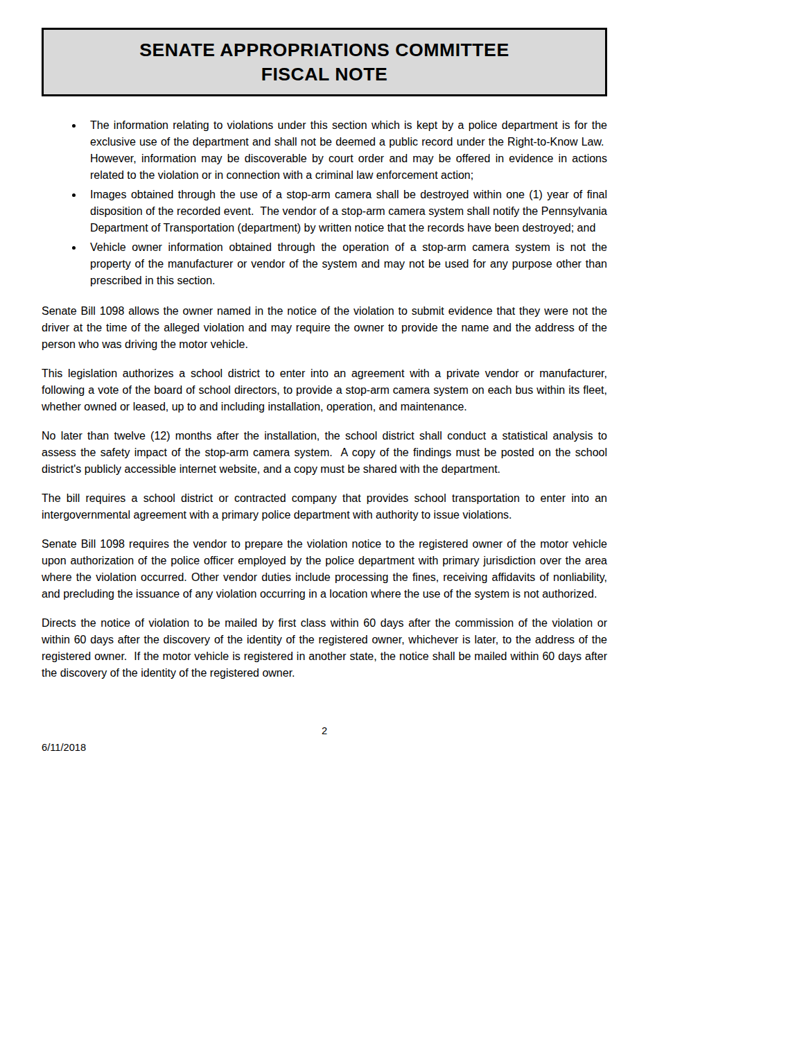SENATE APPROPRIATIONS COMMITTEE
FISCAL NOTE
The information relating to violations under this section which is kept by a police department is for the exclusive use of the department and shall not be deemed a public record under the Right-to-Know Law. However, information may be discoverable by court order and may be offered in evidence in actions related to the violation or in connection with a criminal law enforcement action;
Images obtained through the use of a stop-arm camera shall be destroyed within one (1) year of final disposition of the recorded event. The vendor of a stop-arm camera system shall notify the Pennsylvania Department of Transportation (department) by written notice that the records have been destroyed; and
Vehicle owner information obtained through the operation of a stop-arm camera system is not the property of the manufacturer or vendor of the system and may not be used for any purpose other than prescribed in this section.
Senate Bill 1098 allows the owner named in the notice of the violation to submit evidence that they were not the driver at the time of the alleged violation and may require the owner to provide the name and the address of the person who was driving the motor vehicle.
This legislation authorizes a school district to enter into an agreement with a private vendor or manufacturer, following a vote of the board of school directors, to provide a stop-arm camera system on each bus within its fleet, whether owned or leased, up to and including installation, operation, and maintenance.
No later than twelve (12) months after the installation, the school district shall conduct a statistical analysis to assess the safety impact of the stop-arm camera system. A copy of the findings must be posted on the school district's publicly accessible internet website, and a copy must be shared with the department.
The bill requires a school district or contracted company that provides school transportation to enter into an intergovernmental agreement with a primary police department with authority to issue violations.
Senate Bill 1098 requires the vendor to prepare the violation notice to the registered owner of the motor vehicle upon authorization of the police officer employed by the police department with primary jurisdiction over the area where the violation occurred. Other vendor duties include processing the fines, receiving affidavits of nonliability, and precluding the issuance of any violation occurring in a location where the use of the system is not authorized.
Directs the notice of violation to be mailed by first class within 60 days after the commission of the violation or within 60 days after the discovery of the identity of the registered owner, whichever is later, to the address of the registered owner. If the motor vehicle is registered in another state, the notice shall be mailed within 60 days after the discovery of the identity of the registered owner.
2
6/11/2018